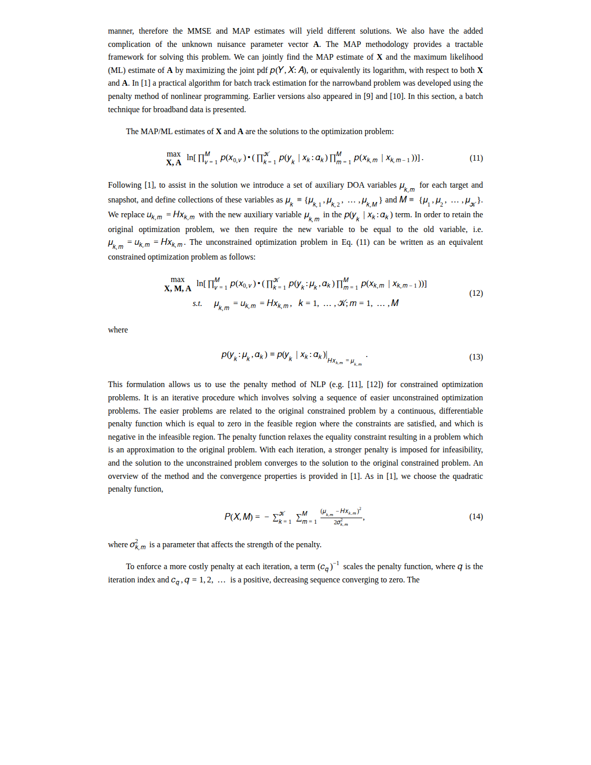manner, therefore the MMSE and MAP estimates will yield different solutions. We also have the added complication of the unknown nuisance parameter vector A. The MAP methodology provides a tractable framework for solving this problem. We can jointly find the MAP estimate of X and the maximum likelihood (ML) estimate of A by maximizing the joint pdf p(Y,X:A), or equivalently its logarithm, with respect to both X and A. In [1] a practical algorithm for batch track estimation for the narrowband problem was developed using the penalty method of nonlinear programming. Earlier versions also appeared in [9] and [10]. In this section, a batch technique for broadband data is presented.
The MAP/ML estimates of X and A are the solutions to the optimization problem:
max X, A ln [ ∏ ν=1 M p(x0,ν) • ( ∏ k=1 𝒦 p(yk|xk:αk) ∏ m=1 M p(xk,m|xk,m−1) ) ] .
(11)
Following [1], to assist in the solution we introduce a set of auxiliary DOA variables μk,m for each target and snapshot, and define collections of these variables as μk≡{μk,1,μk,2,…,μk,M} and M≡ {μ1,μ2,…,μ𝒦}. We replace uk,m=Hxk,m with the new auxiliary variable μk,m in the p(yk|xk:αk) term. In order to retain the original optimization problem, we then require the new variable to be equal to the old variable, i.e. μk,m=uk,m=Hxk,m. The unconstrained optimization problem in Eq. (11) can be written as an equivalent constrained optimization problem as follows:
max X, M, A ln [ ∏ ν=1 M p(x0,ν) • ( ∏ k=1 𝒦 p(yk:μk,αk) ∏ m=1 M p(xk,m|xk,m−1) ) ]
(12)
s.t. μk,m=uk,m=Hxk,m, k=1,…,𝒦;m=1,…,M
where
p(yk:μk,αk) ≡ p(yk|xk:αk) | Hxk,m=μk,m .
(13)
This formulation allows us to use the penalty method of NLP (e.g. [11], [12]) for constrained optimization problems. It is an iterative procedure which involves solving a sequence of easier unconstrained optimization problems. The easier problems are related to the original constrained problem by a continuous, differentiable penalty function which is equal to zero in the feasible region where the constraints are satisfied, and which is negative in the infeasible region. The penalty function relaxes the equality constraint resulting in a problem which is an approximation to the original problem. With each iteration, a stronger penalty is imposed for infeasibility, and the solution to the unconstrained problem converges to the solution to the original constrained problem. An overview of the method and the convergence properties is provided in [1]. As in [1], we choose the quadratic penalty function,
P(X,M) = − ∑ k=1 𝒦 ∑ m=1 M (μk,m−Hxk,m) 2 2σk,m2 ,
(14)
where σk,m2 is a parameter that affects the strength of the penalty.
To enforce a more costly penalty at each iteration, a term (cq)−1 scales the penalty function, where q is the iteration index and cq,q=1,2,… is a positive, decreasing sequence converging to zero. The